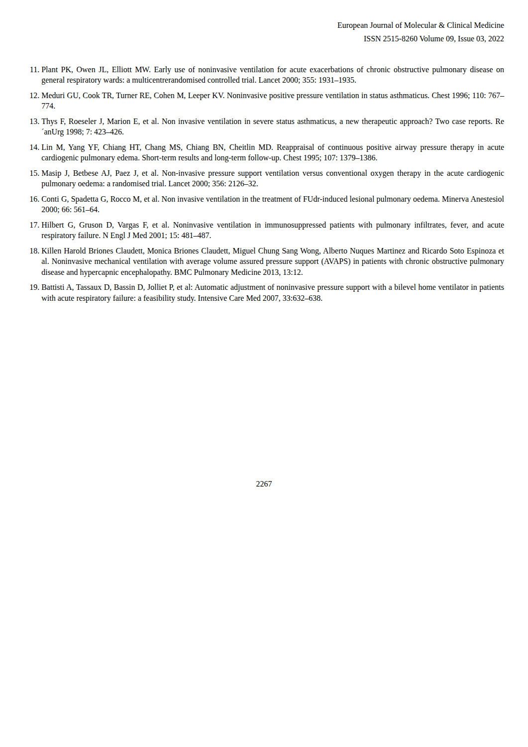European Journal of Molecular & Clinical Medicine
ISSN 2515-8260 Volume 09, Issue 03, 2022
Plant PK, Owen JL, Elliott MW. Early use of noninvasive ventilation for acute exacerbations of chronic obstructive pulmonary disease on general respiratory wards: a multicentrerandomised controlled trial. Lancet 2000; 355: 1931–1935.
Meduri GU, Cook TR, Turner RE, Cohen M, Leeper KV. Noninvasive positive pressure ventilation in status asthmaticus. Chest 1996; 110: 767–774.
Thys F, Roeseler J, Marion E, et al. Non invasive ventilation in severe status asthmaticus, a new therapeutic approach? Two case reports. Re´anUrg 1998; 7: 423–426.
Lin M, Yang YF, Chiang HT, Chang MS, Chiang BN, Cheitlin MD. Reappraisal of continuous positive airway pressure therapy in acute cardiogenic pulmonary edema. Short-term results and long-term follow-up. Chest 1995; 107: 1379–1386.
Masip J, Betbese AJ, Paez J, et al. Non-invasive pressure support ventilation versus conventional oxygen therapy in the acute cardiogenic pulmonary oedema: a randomised trial. Lancet 2000; 356: 2126–32.
Conti G, Spadetta G, Rocco M, et al. Non invasive ventilation in the treatment of FUdr-induced lesional pulmonary oedema. Minerva Anestesiol 2000; 66: 561–64.
Hilbert G, Gruson D, Vargas F, et al. Noninvasive ventilation in immunosuppressed patients with pulmonary infiltrates, fever, and acute respiratory failure. N Engl J Med 2001; 15: 481–487.
Killen Harold Briones Claudett, Monica Briones Claudett, Miguel Chung Sang Wong, Alberto Nuques Martinez and Ricardo Soto Espinoza et al. Noninvasive mechanical ventilation with average volume assured pressure support (AVAPS) in patients with chronic obstructive pulmonary disease and hypercapnic encephalopathy. BMC Pulmonary Medicine 2013, 13:12.
Battisti A, Tassaux D, Bassin D, Jolliet P, et al: Automatic adjustment of noninvasive pressure support with a bilevel home ventilator in patients with acute respiratory failure: a feasibility study. Intensive Care Med 2007, 33:632–638.
2267